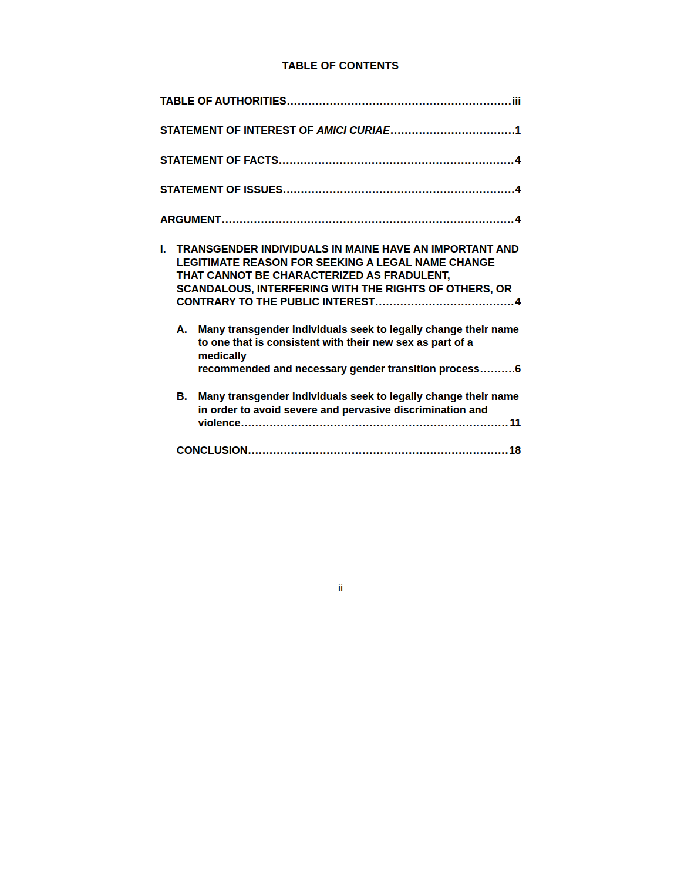TABLE OF CONTENTS
TABLE OF AUTHORITIES ................................................................................................. iii
STATEMENT OF INTEREST OF AMICI CURIAE ................................................................................................. 1
STATEMENT OF FACTS ................................................................................................. 4
STATEMENT OF ISSUES ................................................................................................. 4
ARGUMENT ................................................................................................. 4
I. TRANSGENDER INDIVIDUALS IN MAINE HAVE AN IMPORTANT AND LEGITIMATE REASON FOR SEEKING A LEGAL NAME CHANGE THAT CANNOT BE CHARACTERIZED AS FRADULENT, SCANDALOUS, INTERFERING WITH THE RIGHTS OF OTHERS, OR CONTRARY TO THE PUBLIC INTEREST ................................................................................................. 4
A. Many transgender individuals seek to legally change their name to one that is consistent with their new sex as part of a medically recommended and necessary gender transition process ................................................................................................. 6
B. Many transgender individuals seek to legally change their name in order to avoid severe and pervasive discrimination and violence ................................................................................................. 11
CONCLUSION ................................................................................................. 18
ii